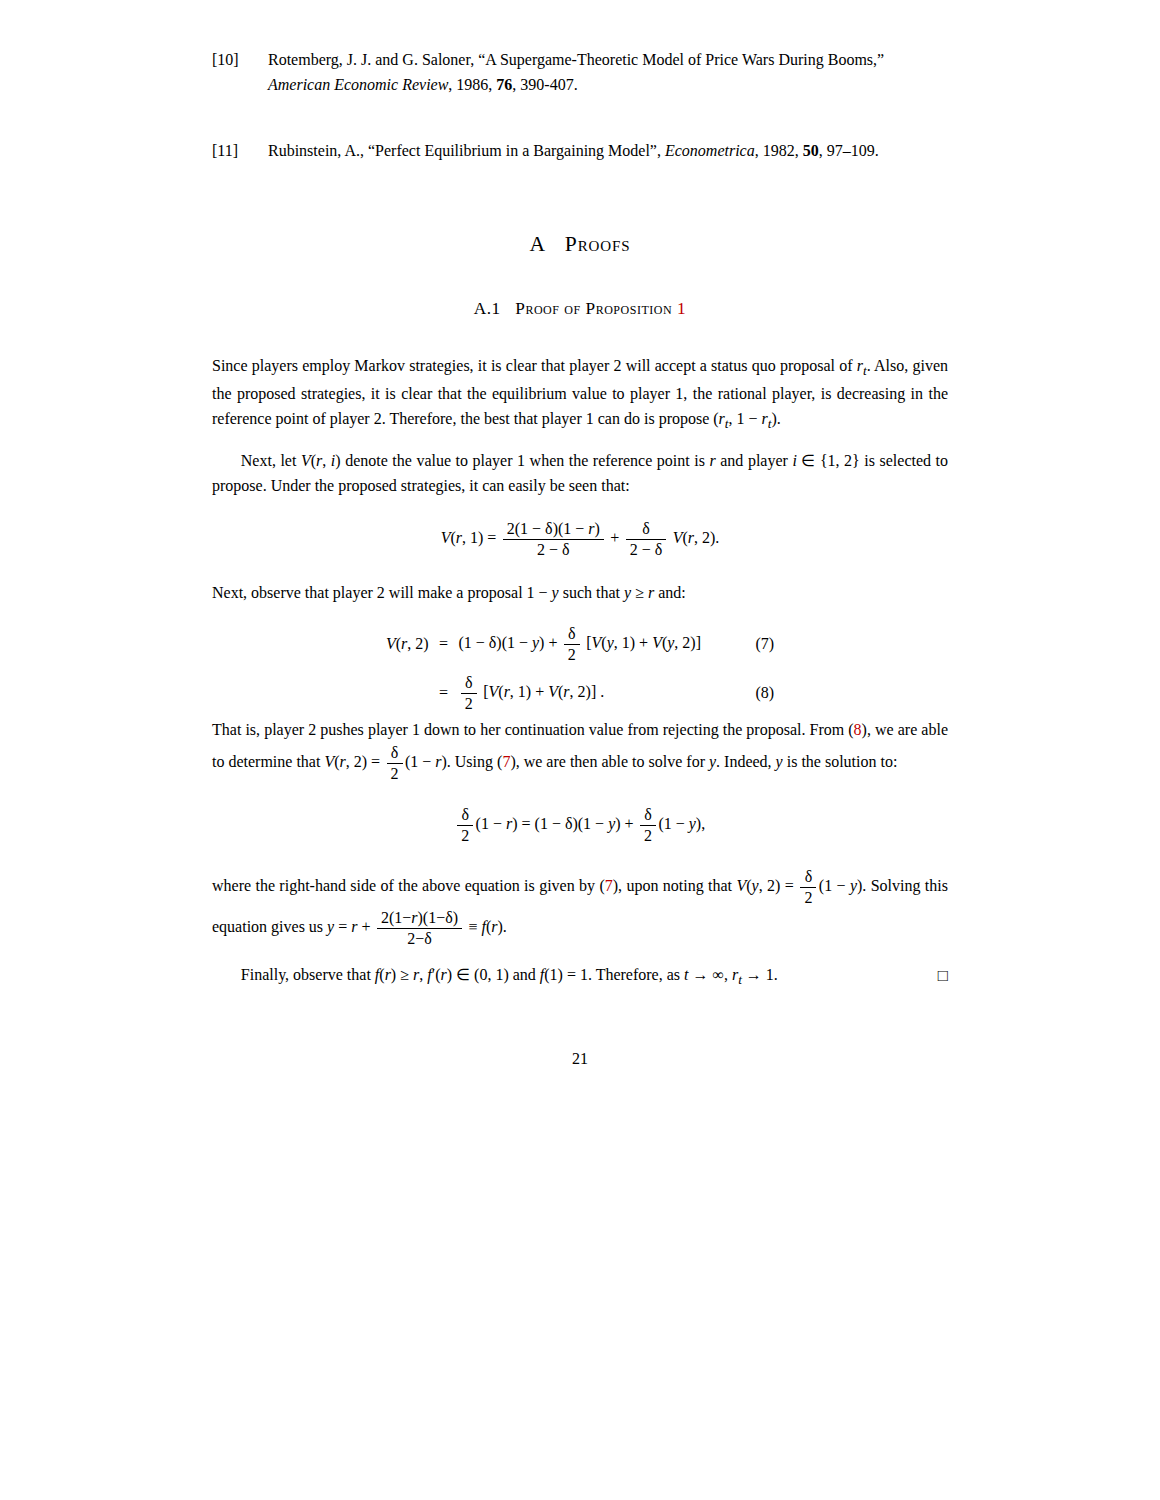[10] Rotemberg, J. J. and G. Saloner, “A Supergame-Theoretic Model of Price Wars During Booms,” American Economic Review, 1986, 76, 390-407.
[11] Rubinstein, A., “Perfect Equilibrium in a Bargaining Model”, Econometrica, 1982, 50, 97–109.
A Proofs
A.1 Proof of Proposition 1
Since players employ Markov strategies, it is clear that player 2 will accept a status quo proposal of rt. Also, given the proposed strategies, it is clear that the equilibrium value to player 1, the rational player, is decreasing in the reference point of player 2. Therefore, the best that player 1 can do is propose (rt, 1 − rt).
Next, let V(r, i) denote the value to player 1 when the reference point is r and player i ∈ {1, 2} is selected to propose. Under the proposed strategies, it can easily be seen that:
V(r, 1) = 2(1 − δ)(1 − r) 2 − δ + δ 2 − δ V(r, 2).
Next, observe that player 2 will make a proposal 1 − y such that y ≥ r and:
| V ( r , 2) | = | (1 − δ)(1 − y ) + δ 2 [ V ( y , 1) + V ( y , 2)] | (7) |
| | = | δ 2 [ V ( r , 1) + V ( r , 2)] . | (8) |
That is, player 2 pushes player 1 down to her continuation value from rejecting the proposal. From (8), we are able to determine that V(r, 2) = δ 2(1 − r). Using (7), we are then able to solve for y. Indeed, y is the solution to:
δ 2(1 − r) = (1 − δ)(1 − y) + δ 2(1 − y),
where the right-hand side of the above equation is given by (7), upon noting that V(y, 2) = δ 2(1 − y). Solving this equation gives us y = r + 2(1−r)(1−δ) 2−δ ≡ f(r).
Finally, observe that f(r) ≥ r, f′(r) ∈ (0, 1) and f(1) = 1. Therefore, as t → ∞, rt → 1. □
21